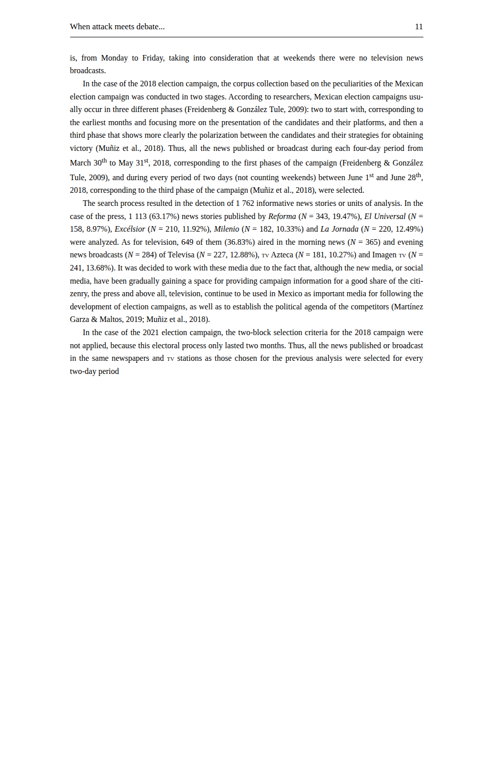When attack meets debate... 11
is, from Monday to Friday, taking into consideration that at weekends there were no television news broadcasts.
In the case of the 2018 election campaign, the corpus collection based on the peculiarities of the Mexican election campaign was conducted in two stages. According to researchers, Mexican election campaigns usually occur in three different phases (Freidenberg & González Tule, 2009): two to start with, corresponding to the earliest months and focusing more on the presentation of the candidates and their platforms, and then a third phase that shows more clearly the polarization between the candidates and their strategies for obtaining victory (Muñiz et al., 2018). Thus, all the news published or broadcast during each four-day period from March 30th to May 31st, 2018, corresponding to the first phases of the campaign (Freidenberg & González Tule, 2009), and during every period of two days (not counting weekends) between June 1st and June 28th, 2018, corresponding to the third phase of the campaign (Muñiz et al., 2018), were selected.
The search process resulted in the detection of 1 762 informative news stories or units of analysis. In the case of the press, 1 113 (63.17%) news stories published by Reforma (N = 343, 19.47%), El Universal (N = 158, 8.97%), Excélsior (N = 210, 11.92%), Milenio (N = 182, 10.33%) and La Jornada (N = 220, 12.49%) were analyzed. As for television, 649 of them (36.83%) aired in the morning news (N = 365) and evening news broadcasts (N = 284) of Televisa (N = 227, 12.88%), tv Azteca (N = 181, 10.27%) and Imagen tv (N = 241, 13.68%). It was decided to work with these media due to the fact that, although the new media, or social media, have been gradually gaining a space for providing campaign information for a good share of the citizenry, the press and above all, television, continue to be used in Mexico as important media for following the development of election campaigns, as well as to establish the political agenda of the competitors (Martínez Garza & Maltos, 2019; Muñiz et al., 2018).
In the case of the 2021 election campaign, the two-block selection criteria for the 2018 campaign were not applied, because this electoral process only lasted two months. Thus, all the news published or broadcast in the same newspapers and tv stations as those chosen for the previous analysis were selected for every two-day period